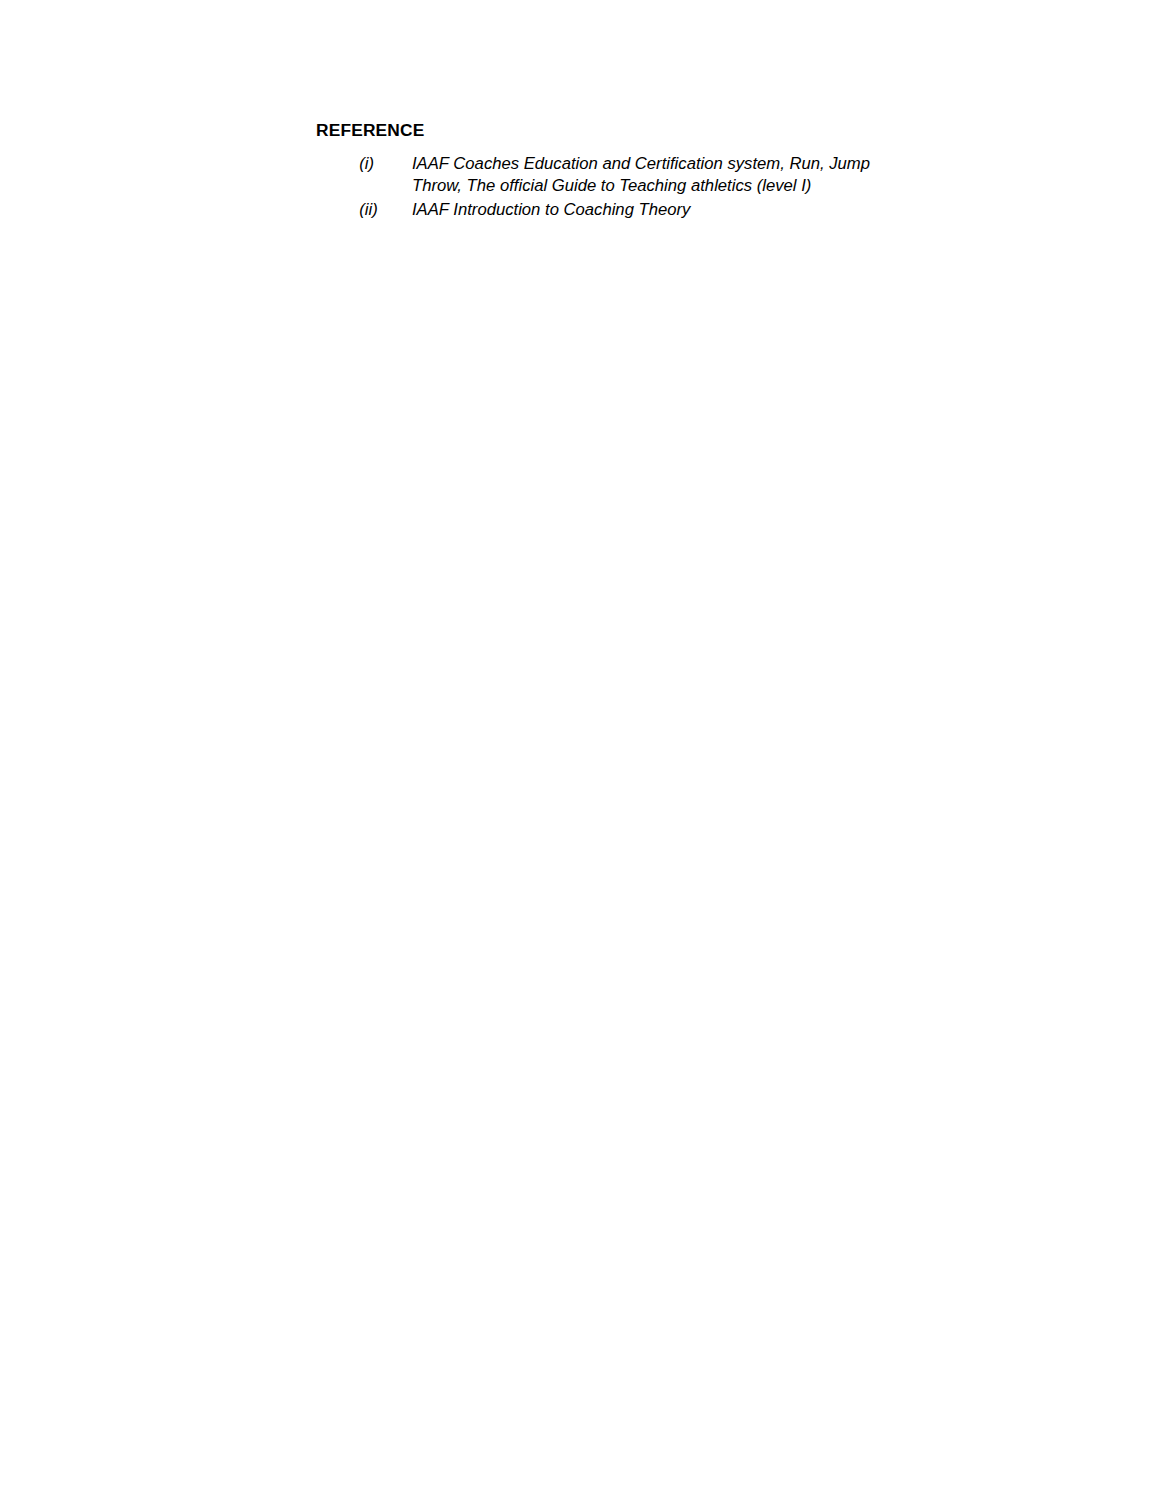REFERENCE
(i) IAAF Coaches Education and Certification system, Run, Jump Throw, The official Guide to Teaching athletics (level I)
(ii) IAAF Introduction to Coaching Theory